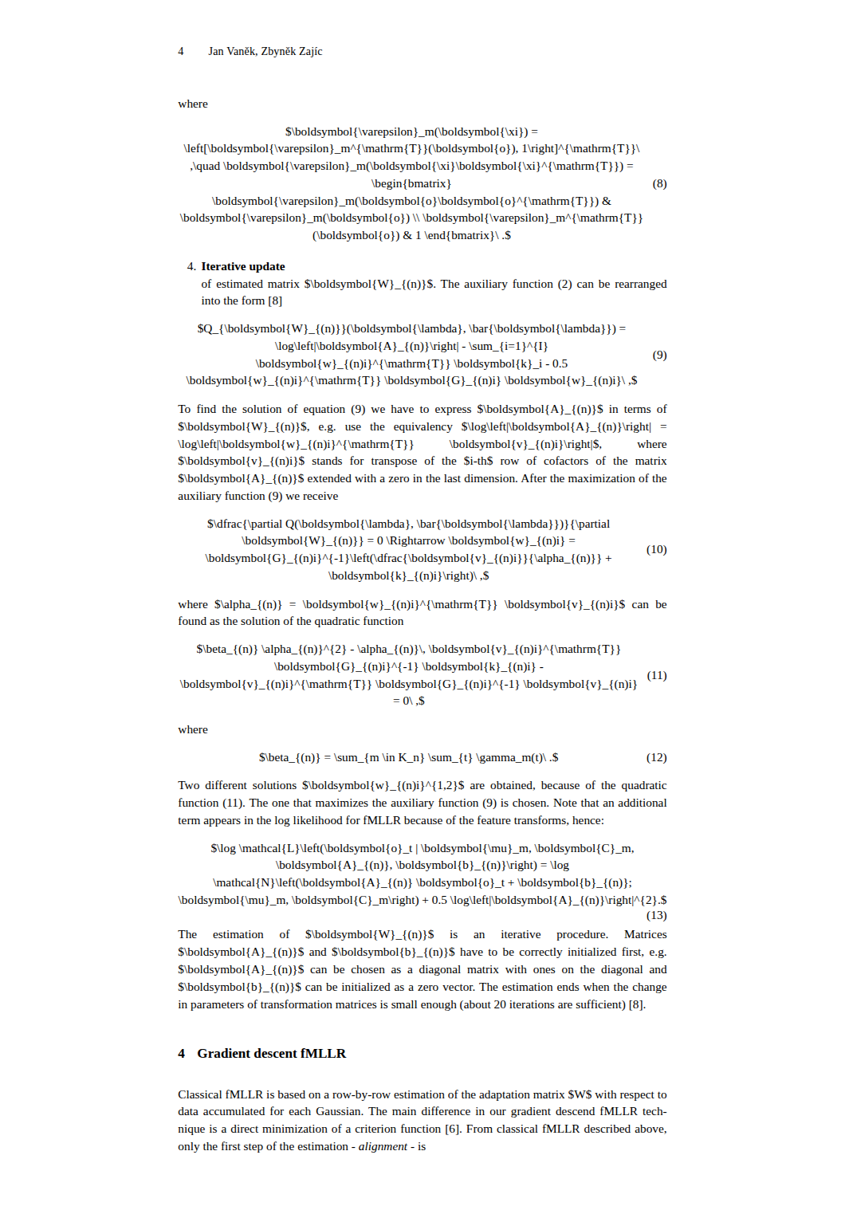4 Jan Vaněk, Zbyněk Zajíc
where
$\boldsymbol{\varepsilon}_m(\boldsymbol{\xi}) = \left[\boldsymbol{\varepsilon}_m^{\mathrm{T}}(\boldsymbol{o}), 1\right]^{\mathrm{T}}\ ,\quad \boldsymbol{\varepsilon}_m(\boldsymbol{\xi}\boldsymbol{\xi}^{\mathrm{T}}) = \begin{bmatrix} \boldsymbol{\varepsilon}_m(\boldsymbol{o}\boldsymbol{o}^{\mathrm{T}}) & \boldsymbol{\varepsilon}_m(\boldsymbol{o}) \\ \boldsymbol{\varepsilon}_m^{\mathrm{T}}(\boldsymbol{o}) & 1 \end{bmatrix}\ .$
(8)
4. Iterative update
of estimated matrix $\boldsymbol{W}_{(n)}$. The auxiliary function (2) can be rearranged into the form [8]
$Q_{\boldsymbol{W}_{(n)}}(\boldsymbol{\lambda}, \bar{\boldsymbol{\lambda}}) = \log\left|\boldsymbol{A}_{(n)}\right| - \sum_{i=1}^{I} \boldsymbol{w}_{(n)i}^{\mathrm{T}} \boldsymbol{k}_i - 0.5 \boldsymbol{w}_{(n)i}^{\mathrm{T}} \boldsymbol{G}_{(n)i} \boldsymbol{w}_{(n)i}\ ,$
(9)
To find the solution of equation (9) we have to express $\boldsymbol{A}_{(n)}$ in terms of $\boldsymbol{W}_{(n)}$, e.g. use the equivalency $\log\left|\boldsymbol{A}_{(n)}\right| = \log\left|\boldsymbol{w}_{(n)i}^{\mathrm{T}} \boldsymbol{v}_{(n)i}\right|$, where $\boldsymbol{v}_{(n)i}$ stands for transpose of the $i-th$ row of cofactors of the matrix $\boldsymbol{A}_{(n)}$ extended with a zero in the last dimension. After the maximization of the auxiliary function (9) we receive
$\dfrac{\partial Q(\boldsymbol{\lambda}, \bar{\boldsymbol{\lambda}})}{\partial \boldsymbol{W}_{(n)}} = 0 \Rightarrow \boldsymbol{w}_{(n)i} = \boldsymbol{G}_{(n)i}^{-1}\left(\dfrac{\boldsymbol{v}_{(n)i}}{\alpha_{(n)}} + \boldsymbol{k}_{(n)i}\right)\ ,$
(10)
where $\alpha_{(n)} = \boldsymbol{w}_{(n)i}^{\mathrm{T}} \boldsymbol{v}_{(n)i}$ can be found as the solution of the quadratic function
$\beta_{(n)} \alpha_{(n)}^{2} - \alpha_{(n)}\, \boldsymbol{v}_{(n)i}^{\mathrm{T}} \boldsymbol{G}_{(n)i}^{-1} \boldsymbol{k}_{(n)i} - \boldsymbol{v}_{(n)i}^{\mathrm{T}} \boldsymbol{G}_{(n)i}^{-1} \boldsymbol{v}_{(n)i} = 0\ ,$
(11)
where
$\beta_{(n)} = \sum_{m \in K_n} \sum_{t} \gamma_m(t)\ .$
(12)
Two different solutions $\boldsymbol{w}_{(n)i}^{1,2}$ are obtained, because of the quadratic function (11). The one that maximizes the auxiliary function (9) is chosen. Note that an additional term appears in the log likelihood for fMLLR because of the feature transforms, hence:
$\log \mathcal{L}\left(\boldsymbol{o}_t | \boldsymbol{\mu}_m, \boldsymbol{C}_m, \boldsymbol{A}_{(n)}, \boldsymbol{b}_{(n)}\right) = \log \mathcal{N}\left(\boldsymbol{A}_{(n)} \boldsymbol{o}_t + \boldsymbol{b}_{(n)}; \boldsymbol{\mu}_m, \boldsymbol{C}_m\right) + 0.5 \log\left|\boldsymbol{A}_{(n)}\right|^{2}.$
(13)
The estimation of $\boldsymbol{W}_{(n)}$ is an iterative procedure. Matrices $\boldsymbol{A}_{(n)}$ and $\boldsymbol{b}_{(n)}$ have to be correctly initialized first, e.g. $\boldsymbol{A}_{(n)}$ can be chosen as a diagonal matrix with ones on the diagonal and $\boldsymbol{b}_{(n)}$ can be initialized as a zero vector. The estimation ends when the change in parameters of transformation matrices is small enough (about 20 iterations are sufficient) [8].
4 Gradient descent fMLLR
Classical fMLLR is based on a row-by-row estimation of the adaptation matrix $W$ with respect to data accumulated for each Gaussian. The main difference in our gradient descend fMLLR technique is a direct minimization of a criterion function [6]. From classical fMLLR described above, only the first step of the estimation - alignment - is